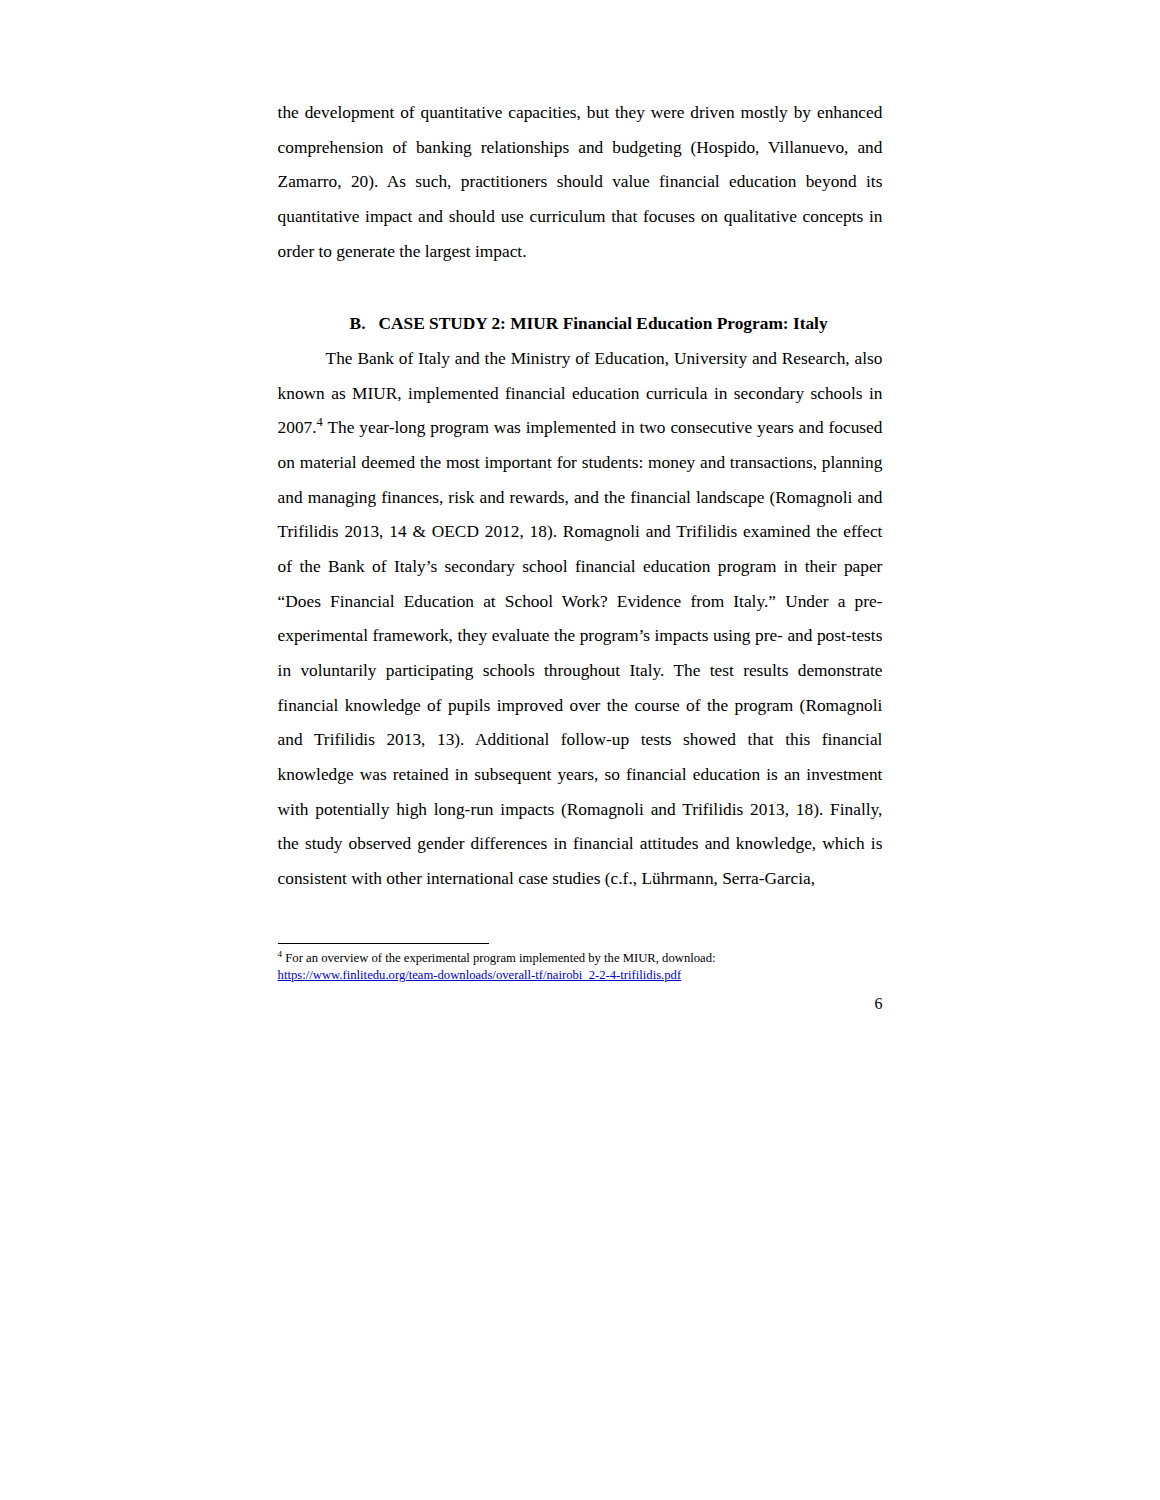the development of quantitative capacities, but they were driven mostly by enhanced comprehension of banking relationships and budgeting (Hospido, Villanuevo, and Zamarro, 20). As such, practitioners should value financial education beyond its quantitative impact and should use curriculum that focuses on qualitative concepts in order to generate the largest impact.
B. CASE STUDY 2: MIUR Financial Education Program: Italy
The Bank of Italy and the Ministry of Education, University and Research, also known as MIUR, implemented financial education curricula in secondary schools in 2007.4 The year-long program was implemented in two consecutive years and focused on material deemed the most important for students: money and transactions, planning and managing finances, risk and rewards, and the financial landscape (Romagnoli and Trifilidis 2013, 14 & OECD 2012, 18). Romagnoli and Trifilidis examined the effect of the Bank of Italy’s secondary school financial education program in their paper “Does Financial Education at School Work? Evidence from Italy.” Under a pre-experimental framework, they evaluate the program’s impacts using pre- and post-tests in voluntarily participating schools throughout Italy. The test results demonstrate financial knowledge of pupils improved over the course of the program (Romagnoli and Trifilidis 2013, 13). Additional follow-up tests showed that this financial knowledge was retained in subsequent years, so financial education is an investment with potentially high long-run impacts (Romagnoli and Trifilidis 2013, 18). Finally, the study observed gender differences in financial attitudes and knowledge, which is consistent with other international case studies (c.f., Lührmann, Serra-Garcia,
4 For an overview of the experimental program implemented by the MIUR, download:
https://www.finlitedu.org/team-downloads/overall-tf/nairobi_2-2-4-trifilidis.pdf
6